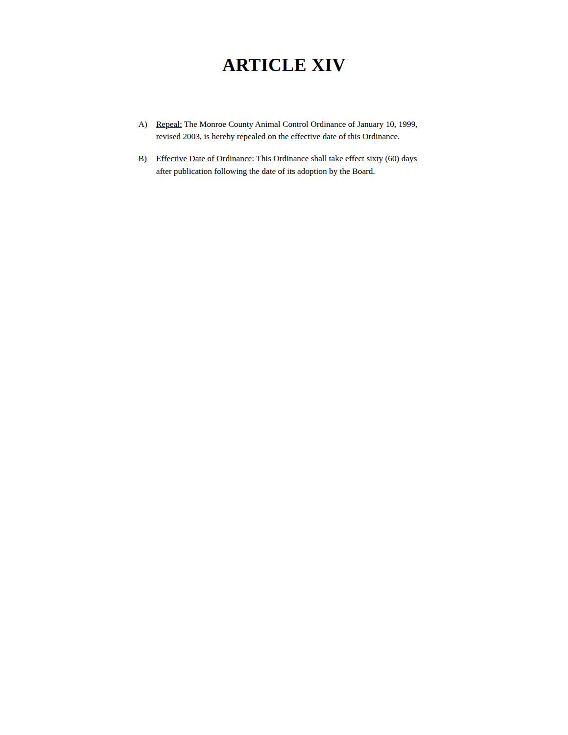ARTICLE XIV
A) Repeal: The Monroe County Animal Control Ordinance of January 10, 1999, revised 2003, is hereby repealed on the effective date of this Ordinance.
B) Effective Date of Ordinance: This Ordinance shall take effect sixty (60) days after publication following the date of its adoption by the Board.